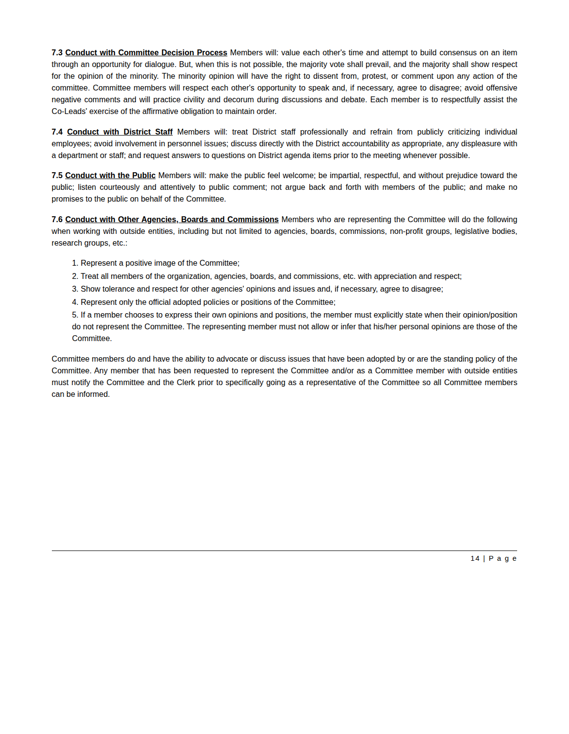7.3 Conduct with Committee Decision Process Members will: value each other's time and attempt to build consensus on an item through an opportunity for dialogue. But, when this is not possible, the majority vote shall prevail, and the majority shall show respect for the opinion of the minority. The minority opinion will have the right to dissent from, protest, or comment upon any action of the committee. Committee members will respect each other's opportunity to speak and, if necessary, agree to disagree; avoid offensive negative comments and will practice civility and decorum during discussions and debate. Each member is to respectfully assist the Co-Leads' exercise of the affirmative obligation to maintain order.
7.4 Conduct with District Staff Members will: treat District staff professionally and refrain from publicly criticizing individual employees; avoid involvement in personnel issues; discuss directly with the District accountability as appropriate, any displeasure with a department or staff; and request answers to questions on District agenda items prior to the meeting whenever possible.
7.5 Conduct with the Public Members will: make the public feel welcome; be impartial, respectful, and without prejudice toward the public; listen courteously and attentively to public comment; not argue back and forth with members of the public; and make no promises to the public on behalf of the Committee.
7.6 Conduct with Other Agencies, Boards and Commissions Members who are representing the Committee will do the following when working with outside entities, including but not limited to agencies, boards, commissions, non-profit groups, legislative bodies, research groups, etc.:
1. Represent a positive image of the Committee;
2. Treat all members of the organization, agencies, boards, and commissions, etc. with appreciation and respect;
3. Show tolerance and respect for other agencies' opinions and issues and, if necessary, agree to disagree;
4. Represent only the official adopted policies or positions of the Committee;
5. If a member chooses to express their own opinions and positions, the member must explicitly state when their opinion/position do not represent the Committee. The representing member must not allow or infer that his/her personal opinions are those of the Committee.
Committee members do and have the ability to advocate or discuss issues that have been adopted by or are the standing policy of the Committee. Any member that has been requested to represent the Committee and/or as a Committee member with outside entities must notify the Committee and the Clerk prior to specifically going as a representative of the Committee so all Committee members can be informed.
14 | P a g e